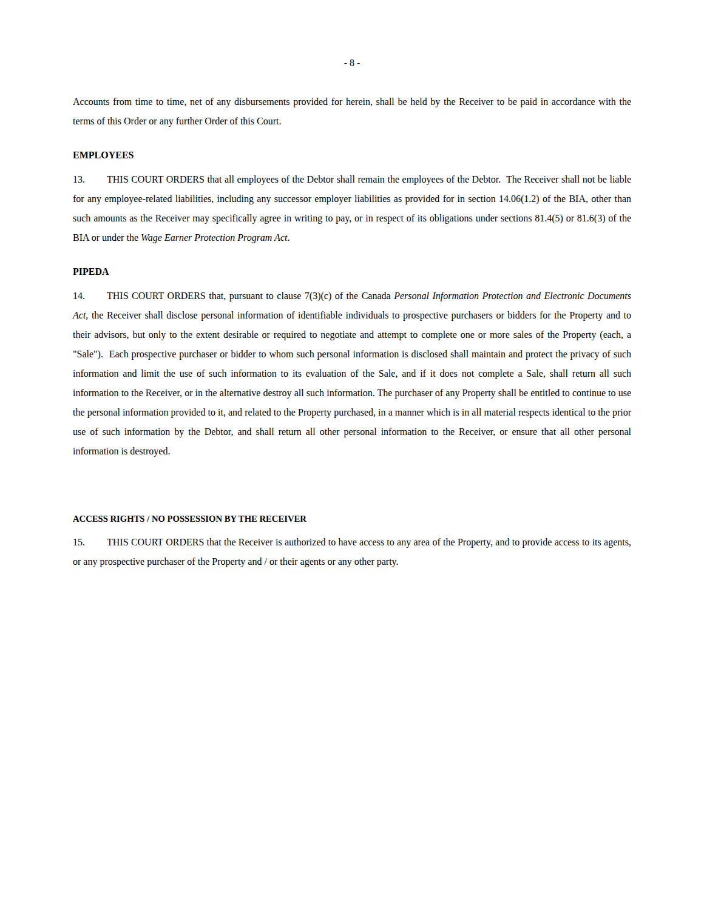- 8 -
Accounts from time to time, net of any disbursements provided for herein, shall be held by the Receiver to be paid in accordance with the terms of this Order or any further Order of this Court.
EMPLOYEES
13. THIS COURT ORDERS that all employees of the Debtor shall remain the employees of the Debtor. The Receiver shall not be liable for any employee-related liabilities, including any successor employer liabilities as provided for in section 14.06(1.2) of the BIA, other than such amounts as the Receiver may specifically agree in writing to pay, or in respect of its obligations under sections 81.4(5) or 81.6(3) of the BIA or under the Wage Earner Protection Program Act.
PIPEDA
14. THIS COURT ORDERS that, pursuant to clause 7(3)(c) of the Canada Personal Information Protection and Electronic Documents Act, the Receiver shall disclose personal information of identifiable individuals to prospective purchasers or bidders for the Property and to their advisors, but only to the extent desirable or required to negotiate and attempt to complete one or more sales of the Property (each, a "Sale"). Each prospective purchaser or bidder to whom such personal information is disclosed shall maintain and protect the privacy of such information and limit the use of such information to its evaluation of the Sale, and if it does not complete a Sale, shall return all such information to the Receiver, or in the alternative destroy all such information. The purchaser of any Property shall be entitled to continue to use the personal information provided to it, and related to the Property purchased, in a manner which is in all material respects identical to the prior use of such information by the Debtor, and shall return all other personal information to the Receiver, or ensure that all other personal information is destroyed.
ACCESS RIGHTS / NO POSSESSION BY THE RECEIVER
15. THIS COURT ORDERS that the Receiver is authorized to have access to any area of the Property, and to provide access to its agents, or any prospective purchaser of the Property and / or their agents or any other party.